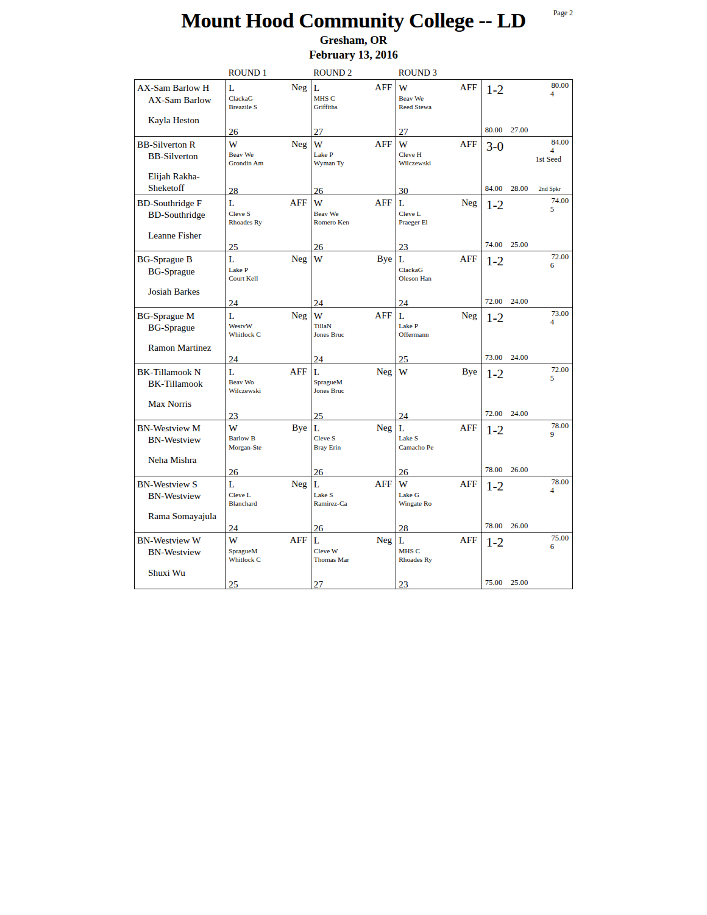Page 2
Mount Hood Community College -- LD
Gresham, OR
February 13, 2016
| | ROUND 1 | ROUND 2 | ROUND 3 | |
| --- | --- | --- | --- | --- |
| AX-Sam Barlow H AX-Sam Barlow Kayla Heston | L Neg ClackaG Breazile S 26 | L AFF MHS C Griffiths 27 | W AFF Beav We Reed Stewa 27 | 1-2 80.00 4 80.00 27.00 |
| BB-Silverton R BB-Silverton Elijah Rakha-Sheketoff | W Neg Beav We Grondin Am 28 | W AFF Lake P Wyman Ty 26 | W AFF Cleve H Wilczewski 30 | 3-0 84.00 4 1st Seed 84.00 28.00 2nd Spkr |
| BD-Southridge F BD-Southridge Leanne Fisher | L AFF Cleve S Rhoades Ry 25 | W AFF Beav We Romero Ken 26 | L Neg Cleve L Praeger El 23 | 1-2 74.00 5 74.00 25.00 |
| BG-Sprague B BG-Sprague Josiah Barkes | L Neg Lake P Court Kell 24 | W Bye 24 | L AFF ClackaG Oleson Han 24 | 1-2 72.00 6 72.00 24.00 |
| BG-Sprague M BG-Sprague Ramon Martinez | L Neg WestvW Whitlock C 24 | W AFF TillaN Jones Bruc 24 | L Neg Lake P Offermann 25 | 1-2 73.00 4 73.00 24.00 |
| BK-Tillamook N BK-Tillamook Max Norris | L AFF Beav Wo Wilczewski 23 | L Neg SpragueM Jones Bruc 25 | W Bye 24 | 1-2 72.00 5 72.00 24.00 |
| BN-Westview M BN-Westview Neha Mishra | W Bye Barlow B Morgan-Ste 26 | L Neg Cleve S Bray Erin 26 | L AFF Lake S Camacho Pe 26 | 1-2 78.00 9 78.00 26.00 |
| BN-Westview S BN-Westview Rama Somayajula | L Neg Cleve L Blanchard 24 | L AFF Lake S Ramirez-Ca 26 | W AFF Lake G Wingate Ro 28 | 1-2 78.00 4 78.00 26.00 |
| BN-Westview W BN-Westview Shuxi Wu | W AFF SpragueM Whitlock C 25 | L Neg Cleve W Thomas Mar 27 | L AFF MHS C Rhoades Ry 23 | 1-2 75.00 6 75.00 25.00 |